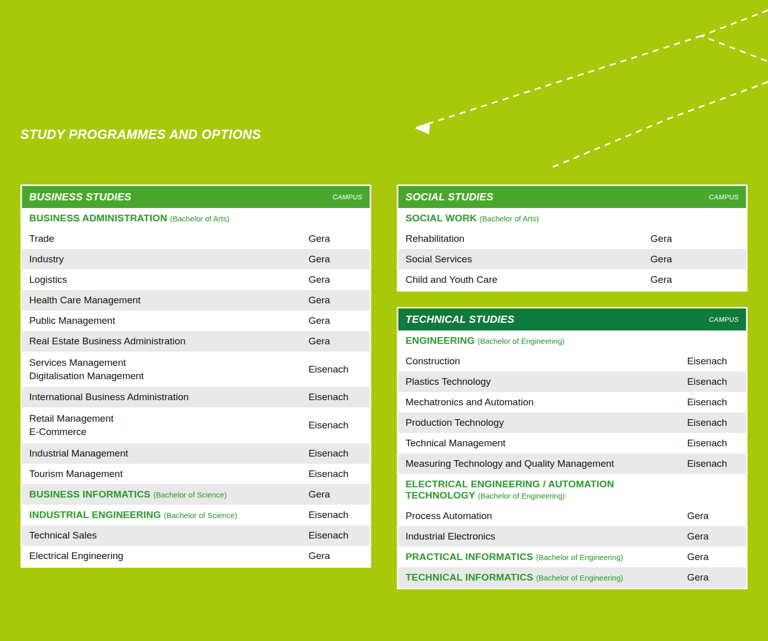Study Programmes and Options
| Business Studies | Campus |
| --- | --- |
| Business Administration (Bachelor of Arts) |
| Trade | Gera |
| Industry | Gera |
| Logistics | Gera |
| Health Care Management | Gera |
| Public Management | Gera |
| Real Estate Business Administration | Gera |
| Services Management Digitalisation Management | Eisenach |
| International Business Administration | Eisenach |
| Retail Management E-Commerce | Eisenach |
| Industrial Management | Eisenach |
| Tourism Management | Eisenach |
| Business Informatics (Bachelor of Science) | Gera |
| Industrial Engineering (Bachelor of Science) | Eisenach |
| Technical Sales | Eisenach |
| Electrical Engineering | Gera |
| Social Studies | Campus |
| --- | --- |
| Social Work (Bachelor of Arts) |
| Rehabilitation | Gera |
| Social Services | Gera |
| Child and Youth Care | Gera |
| Technical Studies | Campus |
| --- | --- |
| Engineering (Bachelor of Engineering) |
| Construction | Eisenach |
| Plastics Technology | Eisenach |
| Mechatronics and Automation | Eisenach |
| Production Technology | Eisenach |
| Technical Management | Eisenach |
| Measuring Technology and Quality Management | Eisenach |
| Electrical Engineering / Automation Technology (Bachelor of Engineering) |
| Process Automation | Gera |
| Industrial Electronics | Gera |
| Practical Informatics (Bachelor of Engineering) | Gera |
| Technical Informatics (Bachelor of Engineering) | Gera |